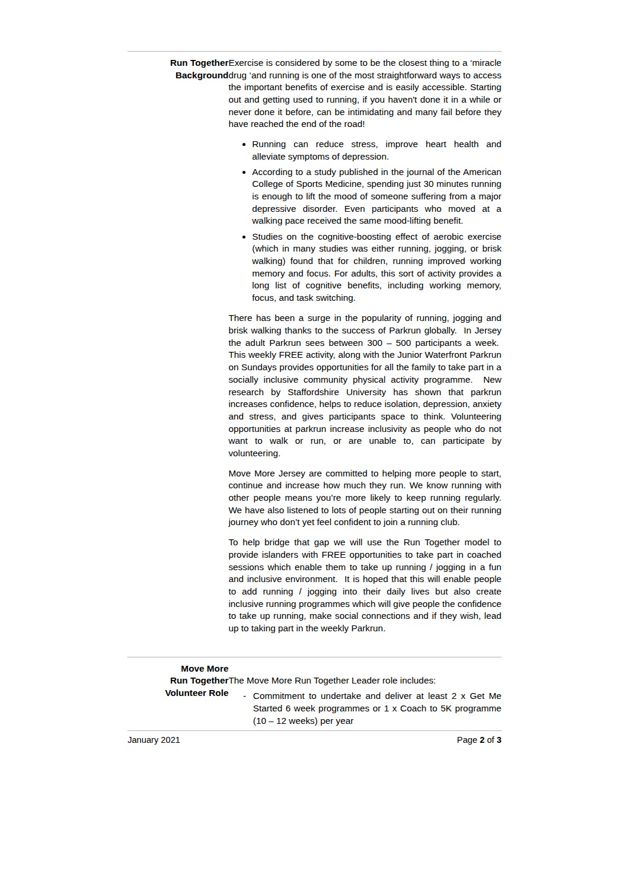| Run Together Background | Exercise is considered by some to be the closest thing to a ‘miracle drug ‘and running is one of the most straightforward ways to access the important benefits of exercise and is easily accessible. Starting out and getting used to running, if you haven't done it in a while or never done it before, can be intimidating and many fail before they have reached the end of the road! Running can reduce stress, improve heart health and alleviate symptoms of depression. According to a study published in the journal of the American College of Sports Medicine, spending just 30 minutes running is enough to lift the mood of someone suffering from a major depressive disorder. Even participants who moved at a walking pace received the same mood-lifting benefit. Studies on the cognitive-boosting effect of aerobic exercise (which in many studies was either running, jogging, or brisk walking) found that for children, running improved working memory and focus. For adults, this sort of activity provides a long list of cognitive benefits, including working memory, focus, and task switching. There has been a surge in the popularity of running, jogging and brisk walking thanks to the success of Parkrun globally. In Jersey the adult Parkrun sees between 300 – 500 participants a week. This weekly FREE activity, along with the Junior Waterfront Parkrun on Sundays provides opportunities for all the family to take part in a socially inclusive community physical activity programme. New research by Staffordshire University has shown that parkrun increases confidence, helps to reduce isolation, depression, anxiety and stress, and gives participants space to think. Volunteering opportunities at parkrun increase inclusivity as people who do not want to walk or run, or are unable to, can participate by volunteering. Move More Jersey are committed to helping more people to start, continue and increase how much they run. We know running with other people means you’re more likely to keep running regularly. We have also listened to lots of people starting out on their running journey who don’t yet feel confident to join a running club. To help bridge that gap we will use the Run Together model to provide islanders with FREE opportunities to take part in coached sessions which enable them to take up running / jogging in a fun and inclusive environment. It is hoped that this will enable people to add running / jogging into their daily lives but also create inclusive running programmes which will give people the confidence to take up running, make social connections and if they wish, lead up to taking part in the weekly Parkrun. |
| Move More Run Together Volunteer Role | The Move More Run Together Leader role includes: Commitment to undertake and deliver at least 2 x Get Me Started 6 week programmes or 1 x Coach to 5K programme (10 – 12 weeks) per year |
January 2021
Page 2 of 3